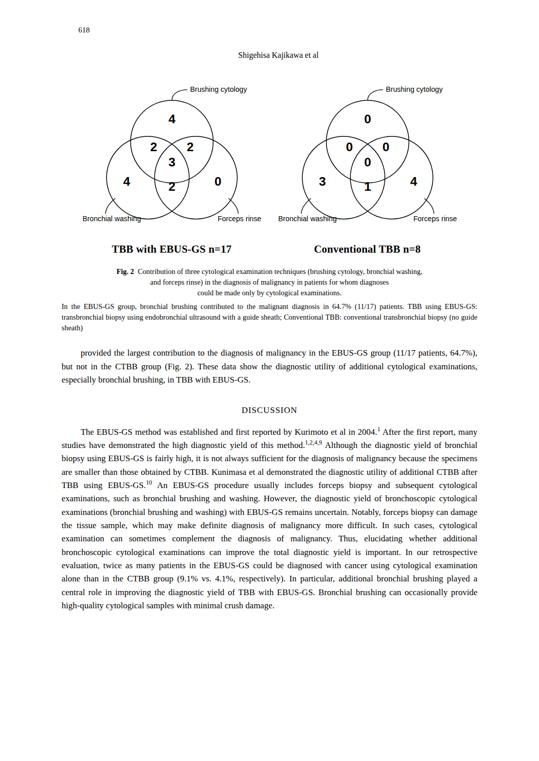618
Shigehisa Kajikawa et al
Brushing cytology Bronchial washing Forceps rinse 4 2 2 3 4 2 0
TBB with EBUS-GS n=17
Brushing cytology Bronchial washing Forceps rinse 0 0 0 0 3 1 4
Conventional TBB n=8
Fig. 2 Contribution of three cytological examination techniques (brushing cytology, bronchial washing,
and forceps rinse) in the diagnosis of malignancy in patients for whom diagnoses
could be made only by cytological examinations. In the EBUS-GS group, bronchial brushing contributed to the malignant diagnosis in 64.7% (11/17) patients. TBB using EBUS-GS: transbronchial biopsy using endobronchial ultrasound with a guide sheath; Conventional TBB: conventional transbronchial biopsy (no guide sheath)
provided the largest contribution to the diagnosis of malignancy in the EBUS-GS group (11/17 patients, 64.7%), but not in the CTBB group (Fig. 2). These data show the diagnostic utility of additional cytological examinations, especially bronchial brushing, in TBB with EBUS-GS.
DISCUSSION
The EBUS-GS method was established and first reported by Kurimoto et al in 2004.1 After the first report, many studies have demonstrated the high diagnostic yield of this method.1,2,4,9 Although the diagnostic yield of bronchial biopsy using EBUS-GS is fairly high, it is not always sufficient for the diagnosis of malignancy because the specimens are smaller than those obtained by CTBB. Kunimasa et al demonstrated the diagnostic utility of additional CTBB after TBB using EBUS-GS.10 An EBUS-GS procedure usually includes forceps biopsy and subsequent cytological examinations, such as bronchial brushing and washing. However, the diagnostic yield of bronchoscopic cytological examinations (bronchial brushing and washing) with EBUS-GS remains uncertain. Notably, forceps biopsy can damage the tissue sample, which may make definite diagnosis of malignancy more difficult. In such cases, cytological examination can sometimes complement the diagnosis of malignancy. Thus, elucidating whether additional bronchoscopic cytological examinations can improve the total diagnostic yield is important. In our retrospective evaluation, twice as many patients in the EBUS-GS could be diagnosed with cancer using cytological examination alone than in the CTBB group (9.1% vs. 4.1%, respectively). In particular, additional bronchial brushing played a central role in improving the diagnostic yield of TBB with EBUS-GS. Bronchial brushing can occasionally provide high-quality cytological samples with minimal crush damage.